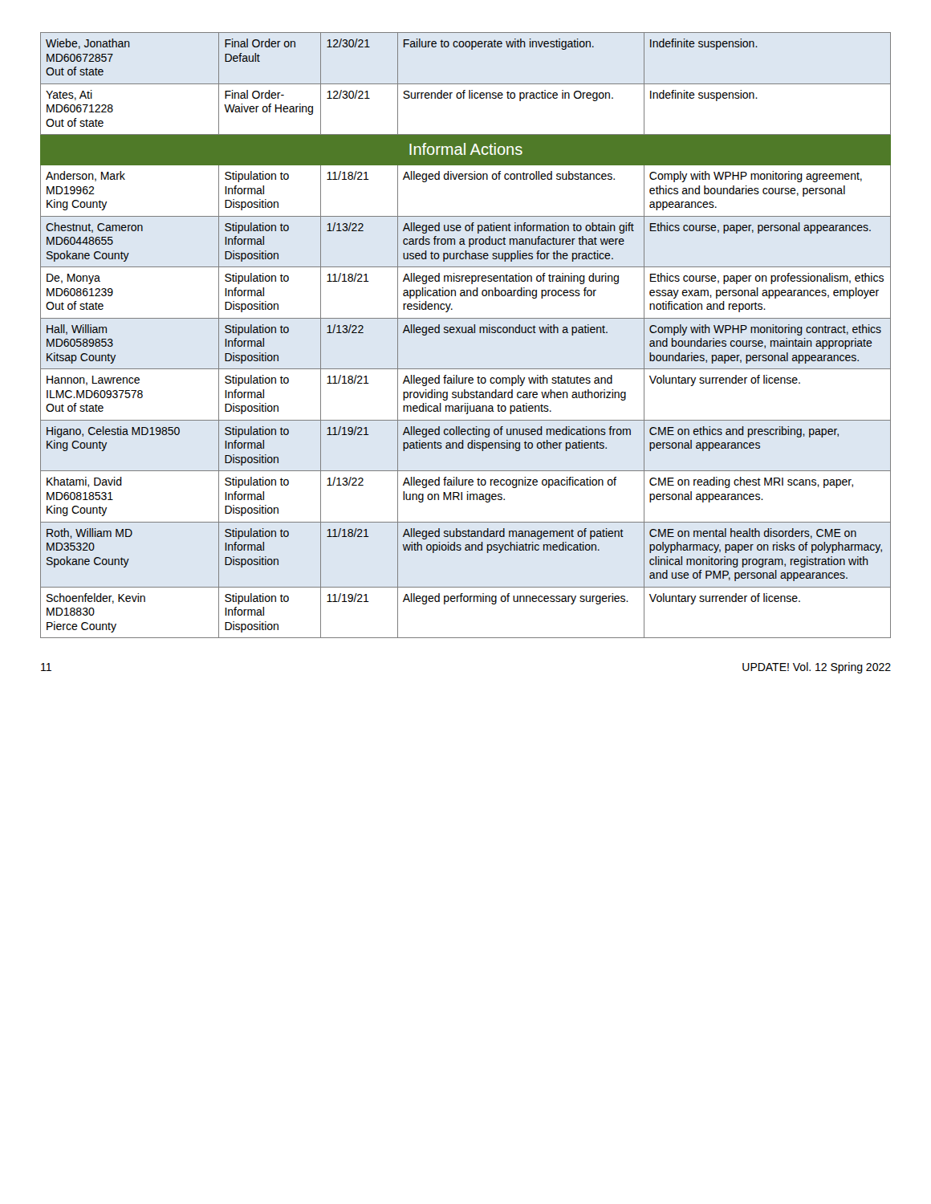| Wiebe, Jonathan MD60672857 Out of state | Final Order on Default | 12/30/21 | Failure to cooperate with investigation. | Indefinite suspension. |
| Yates, Ati MD60671228 Out of state | Final Order- Waiver of Hearing | 12/30/21 | Surrender of license to practice in Oregon. | Indefinite suspension. |
| Informal Actions |
| Anderson, Mark MD19962 King County | Stipulation to Informal Disposition | 11/18/21 | Alleged diversion of controlled substances. | Comply with WPHP monitoring agreement, ethics and boundaries course, personal appearances. |
| Chestnut, Cameron MD60448655 Spokane County | Stipulation to Informal Disposition | 1/13/22 | Alleged use of patient information to obtain gift cards from a product manufacturer that were used to purchase supplies for the practice. | Ethics course, paper, personal appearances. |
| De, Monya MD60861239 Out of state | Stipulation to Informal Disposition | 11/18/21 | Alleged misrepresentation of training during application and onboarding process for residency. | Ethics course, paper on professionalism, ethics essay exam, personal appearances, employer notification and reports. |
| Hall, William MD60589853 Kitsap County | Stipulation to Informal Disposition | 1/13/22 | Alleged sexual misconduct with a patient. | Comply with WPHP monitoring contract, ethics and boundaries course, maintain appropriate boundaries, paper, personal appearances. |
| Hannon, Lawrence ILMC.MD60937578 Out of state | Stipulation to Informal Disposition | 11/18/21 | Alleged failure to comply with statutes and providing substandard care when authorizing medical marijuana to patients. | Voluntary surrender of license. |
| Higano, Celestia MD19850 King County | Stipulation to Informal Disposition | 11/19/21 | Alleged collecting of unused medications from patients and dispensing to other patients. | CME on ethics and prescribing, paper, personal appearances |
| Khatami, David MD60818531 King County | Stipulation to Informal Disposition | 1/13/22 | Alleged failure to recognize opacification of lung on MRI images. | CME on reading chest MRI scans, paper, personal appearances. |
| Roth, William MD MD35320 Spokane County | Stipulation to Informal Disposition | 11/18/21 | Alleged substandard management of patient with opioids and psychiatric medication. | CME on mental health disorders, CME on polypharmacy, paper on risks of polypharmacy, clinical monitoring program, registration with and use of PMP, personal appearances. |
| Schoenfelder, Kevin MD18830 Pierce County | Stipulation to Informal Disposition | 11/19/21 | Alleged performing of unnecessary surgeries. | Voluntary surrender of license. |
11 UPDATE! Vol. 12 Spring 2022